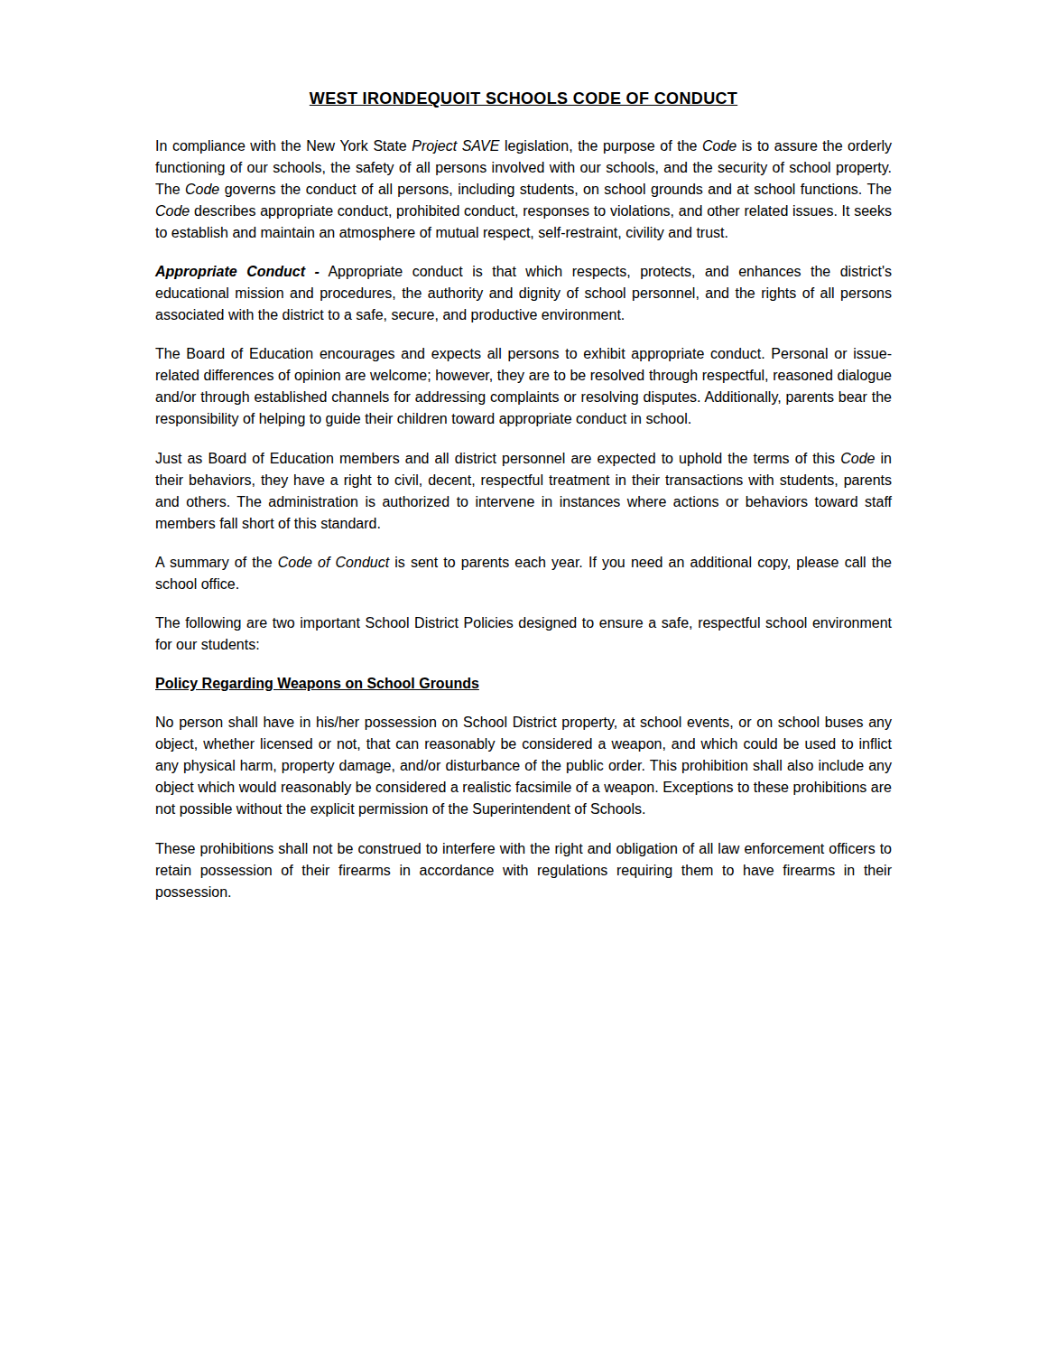WEST IRONDEQUOIT SCHOOLS CODE OF CONDUCT
In compliance with the New York State Project SAVE legislation, the purpose of the Code is to assure the orderly functioning of our schools, the safety of all persons involved with our schools, and the security of school property. The Code governs the conduct of all persons, including students, on school grounds and at school functions. The Code describes appropriate conduct, prohibited conduct, responses to violations, and other related issues. It seeks to establish and maintain an atmosphere of mutual respect, self-restraint, civility and trust.
Appropriate Conduct - Appropriate conduct is that which respects, protects, and enhances the district's educational mission and procedures, the authority and dignity of school personnel, and the rights of all persons associated with the district to a safe, secure, and productive environment.
The Board of Education encourages and expects all persons to exhibit appropriate conduct. Personal or issue-related differences of opinion are welcome; however, they are to be resolved through respectful, reasoned dialogue and/or through established channels for addressing complaints or resolving disputes. Additionally, parents bear the responsibility of helping to guide their children toward appropriate conduct in school.
Just as Board of Education members and all district personnel are expected to uphold the terms of this Code in their behaviors, they have a right to civil, decent, respectful treatment in their transactions with students, parents and others. The administration is authorized to intervene in instances where actions or behaviors toward staff members fall short of this standard.
A summary of the Code of Conduct is sent to parents each year. If you need an additional copy, please call the school office.
The following are two important School District Policies designed to ensure a safe, respectful school environment for our students:
Policy Regarding Weapons on School Grounds
No person shall have in his/her possession on School District property, at school events, or on school buses any object, whether licensed or not, that can reasonably be considered a weapon, and which could be used to inflict any physical harm, property damage, and/or disturbance of the public order. This prohibition shall also include any object which would reasonably be considered a realistic facsimile of a weapon. Exceptions to these prohibitions are not possible without the explicit permission of the Superintendent of Schools.
These prohibitions shall not be construed to interfere with the right and obligation of all law enforcement officers to retain possession of their firearms in accordance with regulations requiring them to have firearms in their possession.